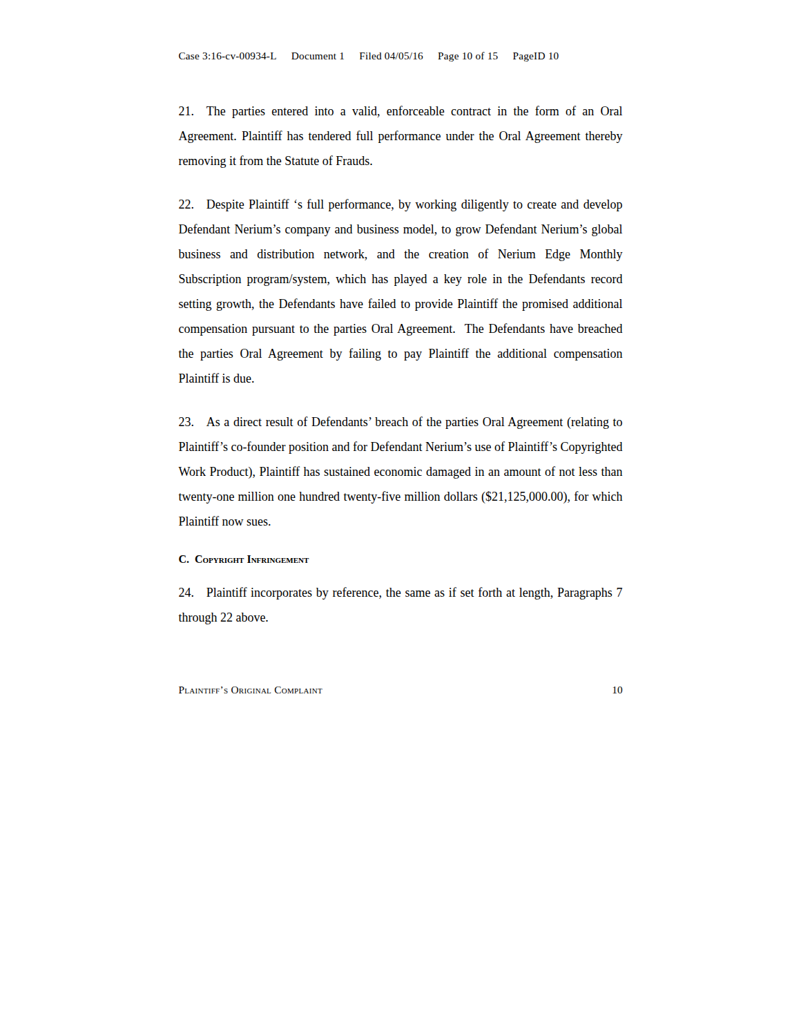Case 3:16-cv-00934-L Document 1 Filed 04/05/16 Page 10 of 15 PageID 10
21. The parties entered into a valid, enforceable contract in the form of an Oral Agreement. Plaintiff has tendered full performance under the Oral Agreement thereby removing it from the Statute of Frauds.
22. Despite Plaintiff ‘s full performance, by working diligently to create and develop Defendant Nerium’s company and business model, to grow Defendant Nerium’s global business and distribution network, and the creation of Nerium Edge Monthly Subscription program/system, which has played a key role in the Defendants record setting growth, the Defendants have failed to provide Plaintiff the promised additional compensation pursuant to the parties Oral Agreement. The Defendants have breached the parties Oral Agreement by failing to pay Plaintiff the additional compensation Plaintiff is due.
23. As a direct result of Defendants’ breach of the parties Oral Agreement (relating to Plaintiff’s co-founder position and for Defendant Nerium’s use of Plaintiff’s Copyrighted Work Product), Plaintiff has sustained economic damaged in an amount of not less than twenty-one million one hundred twenty-five million dollars ($21,125,000.00), for which Plaintiff now sues.
C. Copyright Infringement
24. Plaintiff incorporates by reference, the same as if set forth at length, Paragraphs 7 through 22 above.
Plaintiff’s Original Complaint 10